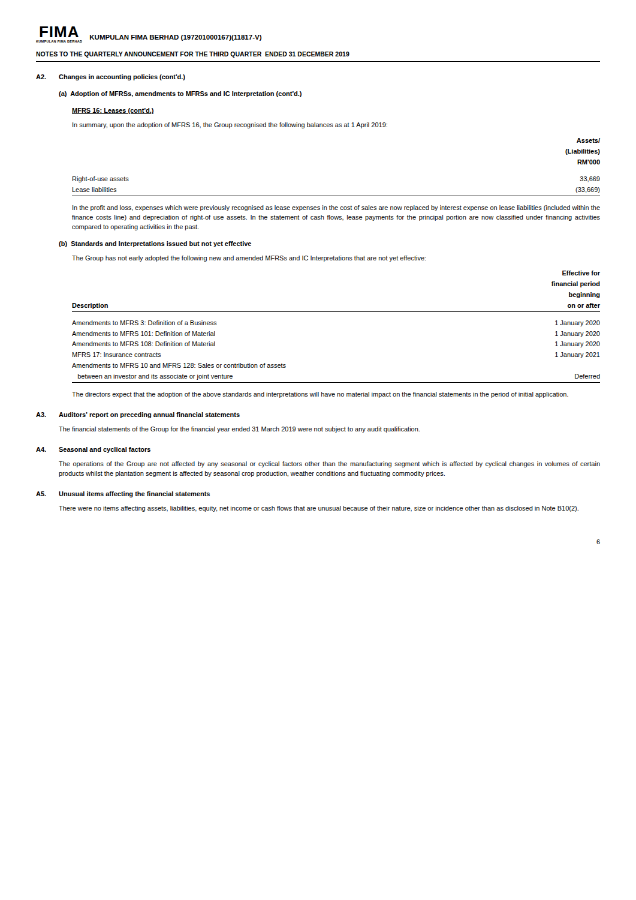FIMA
KUMPULAN FIMA BERHAD
KUMPULAN FIMA BERHAD (197201000167)(11817-V)
NOTES TO THE QUARTERLY ANNOUNCEMENT FOR THE THIRD QUARTER ENDED 31 DECEMBER 2019
A2. Changes in accounting policies (cont'd.)
(a) Adoption of MFRSs, amendments to MFRSs and IC Interpretation (cont'd.)
MFRS 16: Leases (cont'd.)
In summary, upon the adoption of MFRS 16, the Group recognised the following balances as at 1 April 2019:
| | Assets/ |
| | (Liabilities) |
| | RM'000 |
| Right-of-use assets | 33,669 |
| Lease liabilities | (33,669) |
In the profit and loss, expenses which were previously recognised as lease expenses in the cost of sales are now replaced by interest expense on lease liabilities (included within the finance costs line) and depreciation of right-of use assets. In the statement of cash flows, lease payments for the principal portion are now classified under financing activities compared to operating activities in the past.
(b) Standards and Interpretations issued but not yet effective
The Group has not early adopted the following new and amended MFRSs and IC Interpretations that are not yet effective:
| | Effective for |
| | financial period |
| | beginning |
| Description | on or after |
| Amendments to MFRS 3: Definition of a Business | 1 January 2020 |
| Amendments to MFRS 101: Definition of Material | 1 January 2020 |
| Amendments to MFRS 108: Definition of Material | 1 January 2020 |
| MFRS 17: Insurance contracts | 1 January 2021 |
| Amendments to MFRS 10 and MFRS 128: Sales or contribution of assets | |
| between an investor and its associate or joint venture | Deferred |
The directors expect that the adoption of the above standards and interpretations will have no material impact on the financial statements in the period of initial application.
A3. Auditors' report on preceding annual financial statements
The financial statements of the Group for the financial year ended 31 March 2019 were not subject to any audit qualification.
A4. Seasonal and cyclical factors
The operations of the Group are not affected by any seasonal or cyclical factors other than the manufacturing segment which is affected by cyclical changes in volumes of certain products whilst the plantation segment is affected by seasonal crop production, weather conditions and fluctuating commodity prices.
A5. Unusual items affecting the financial statements
There were no items affecting assets, liabilities, equity, net income or cash flows that are unusual because of their nature, size or incidence other than as disclosed in Note B10(2).
6